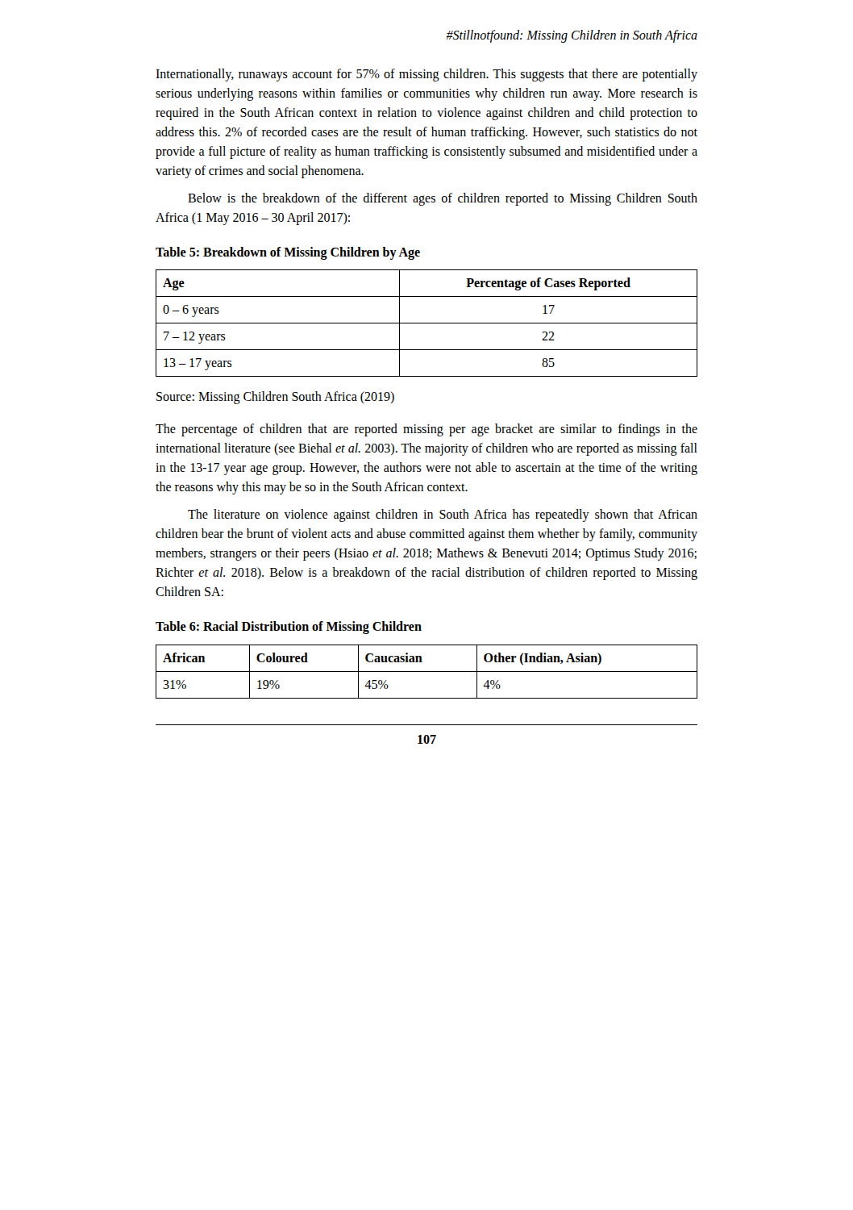#Stillnotfound: Missing Children in South Africa
Internationally, runaways account for 57% of missing children. This suggests that there are potentially serious underlying reasons within families or communities why children run away. More research is required in the South African context in relation to violence against children and child protection to address this. 2% of recorded cases are the result of human trafficking. However, such statistics do not provide a full picture of reality as human trafficking is consistently subsumed and misidentified under a variety of crimes and social phenomena.
Below is the breakdown of the different ages of children reported to Missing Children South Africa (1 May 2016 – 30 April 2017):
Table 5: Breakdown of Missing Children by Age
| Age | Percentage of Cases Reported |
| --- | --- |
| 0 – 6 years | 17 |
| 7 – 12 years | 22 |
| 13 – 17 years | 85 |
Source: Missing Children South Africa (2019)
The percentage of children that are reported missing per age bracket are similar to findings in the international literature (see Biehal et al. 2003). The majority of children who are reported as missing fall in the 13-17 year age group. However, the authors were not able to ascertain at the time of the writing the reasons why this may be so in the South African context.
The literature on violence against children in South Africa has repeatedly shown that African children bear the brunt of violent acts and abuse committed against them whether by family, community members, strangers or their peers (Hsiao et al. 2018; Mathews & Benevuti 2014; Optimus Study 2016; Richter et al. 2018). Below is a breakdown of the racial distribution of children reported to Missing Children SA:
Table 6: Racial Distribution of Missing Children
| African | Coloured | Caucasian | Other (Indian, Asian) |
| --- | --- | --- | --- |
| 31% | 19% | 45% | 4% |
107